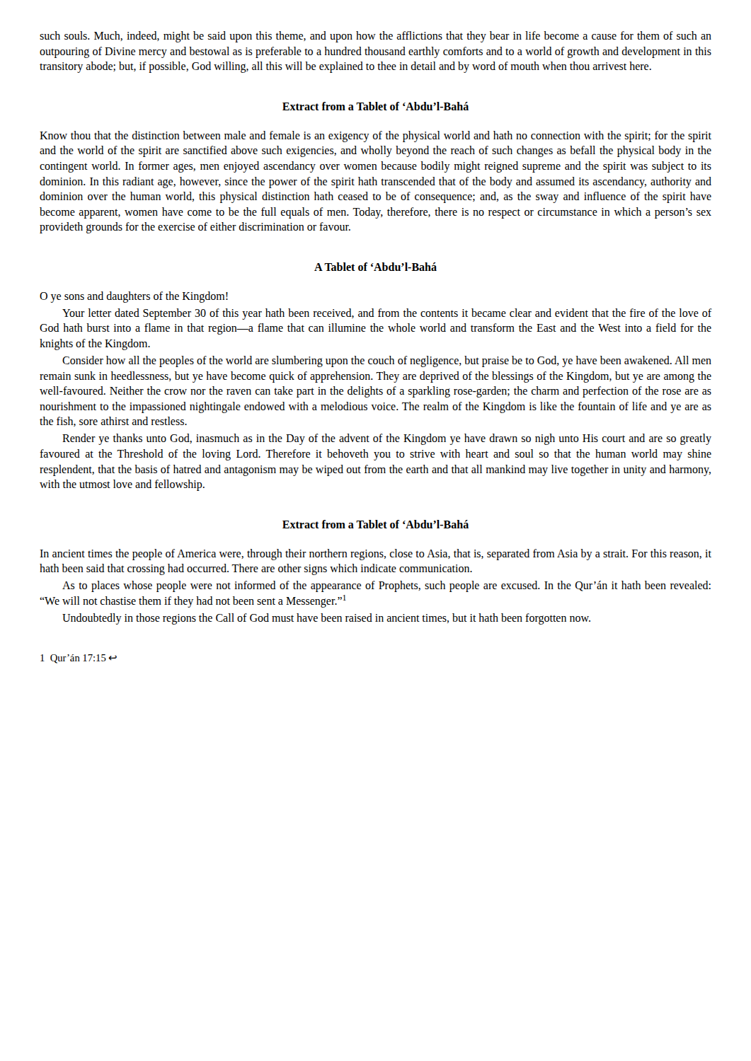such souls. Much, indeed, might be said upon this theme, and upon how the afflictions that they bear in life become a cause for them of such an outpouring of Divine mercy and bestowal as is preferable to a hundred thousand earthly comforts and to a world of growth and development in this transitory abode; but, if possible, God willing, all this will be explained to thee in detail and by word of mouth when thou arrivest here.
Extract from a Tablet of ‘Abdu’l-Bahá
Know thou that the distinction between male and female is an exigency of the physical world and hath no connection with the spirit; for the spirit and the world of the spirit are sanctified above such exigencies, and wholly beyond the reach of such changes as befall the physical body in the contingent world. In former ages, men enjoyed ascendancy over women because bodily might reigned supreme and the spirit was subject to its dominion. In this radiant age, however, since the power of the spirit hath transcended that of the body and assumed its ascendancy, authority and dominion over the human world, this physical distinction hath ceased to be of consequence; and, as the sway and influence of the spirit have become apparent, women have come to be the full equals of men. Today, therefore, there is no respect or circumstance in which a person’s sex provideth grounds for the exercise of either discrimination or favour.
A Tablet of ‘Abdu’l-Bahá
O ye sons and daughters of the Kingdom!
Your letter dated September 30 of this year hath been received, and from the contents it became clear and evident that the fire of the love of God hath burst into a flame in that region—a flame that can illumine the whole world and transform the East and the West into a field for the knights of the Kingdom.
Consider how all the peoples of the world are slumbering upon the couch of negligence, but praise be to God, ye have been awakened. All men remain sunk in heedlessness, but ye have become quick of apprehension. They are deprived of the blessings of the Kingdom, but ye are among the well-favoured. Neither the crow nor the raven can take part in the delights of a sparkling rose-garden; the charm and perfection of the rose are as nourishment to the impassioned nightingale endowed with a melodious voice. The realm of the Kingdom is like the fountain of life and ye are as the fish, sore athirst and restless.
Render ye thanks unto God, inasmuch as in the Day of the advent of the Kingdom ye have drawn so nigh unto His court and are so greatly favoured at the Threshold of the loving Lord. Therefore it behoveth you to strive with heart and soul so that the human world may shine resplendent, that the basis of hatred and antagonism may be wiped out from the earth and that all mankind may live together in unity and harmony, with the utmost love and fellowship.
Extract from a Tablet of ‘Abdu’l-Bahá
In ancient times the people of America were, through their northern regions, close to Asia, that is, separated from Asia by a strait. For this reason, it hath been said that crossing had occurred. There are other signs which indicate communication.
As to places whose people were not informed of the appearance of Prophets, such people are excused. In the Qur’án it hath been revealed: “We will not chastise them if they had not been sent a Messenger.”1
Undoubtedly in those regions the Call of God must have been raised in ancient times, but it hath been forgotten now.
1 Qur’án 17:15 ↩